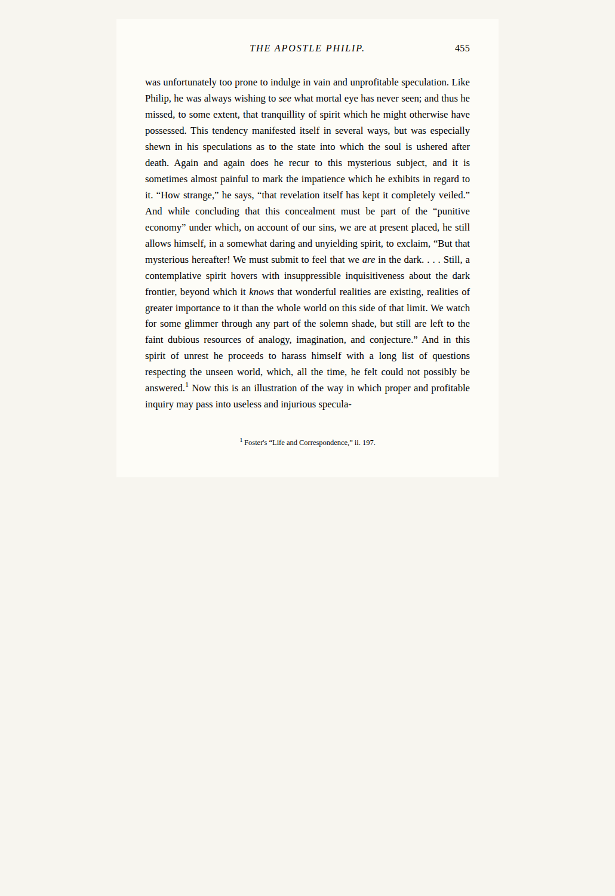The Apostle Philip.
455
was unfortunately too prone to indulge in vain and unprofitable speculation. Like Philip, he was always wishing to see what mortal eye has never seen; and thus he missed, to some extent, that tranquillity of spirit which he might otherwise have possessed. This tendency manifested itself in several ways, but was especially shewn in his speculations as to the state into which the soul is ushered after death. Again and again does he recur to this mysterious subject, and it is sometimes almost painful to mark the impatience which he exhibits in regard to it. “How strange,” he says, “that revelation itself has kept it completely veiled.” And while concluding that this concealment must be part of the “punitive economy” under which, on account of our sins, we are at present placed, he still allows himself, in a somewhat daring and unyielding spirit, to exclaim, “But that mysterious hereafter! We must submit to feel that we are in the dark. . . . Still, a contemplative spirit hovers with insuppressible inquisitiveness about the dark frontier, beyond which it knows that wonderful realities are existing, realities of greater importance to it than the whole world on this side of that limit. We watch for some glimmer through any part of the solemn shade, but still are left to the faint dubious resources of analogy, imagination, and conjecture.” And in this spirit of unrest he proceeds to harass himself with a long list of questions respecting the unseen world, which, all the time, he felt could not possibly be answered.1 Now this is an illustration of the way in which proper and profitable inquiry may pass into useless and injurious specula-
1Foster's “Life and Correspondence,” ii. 197.